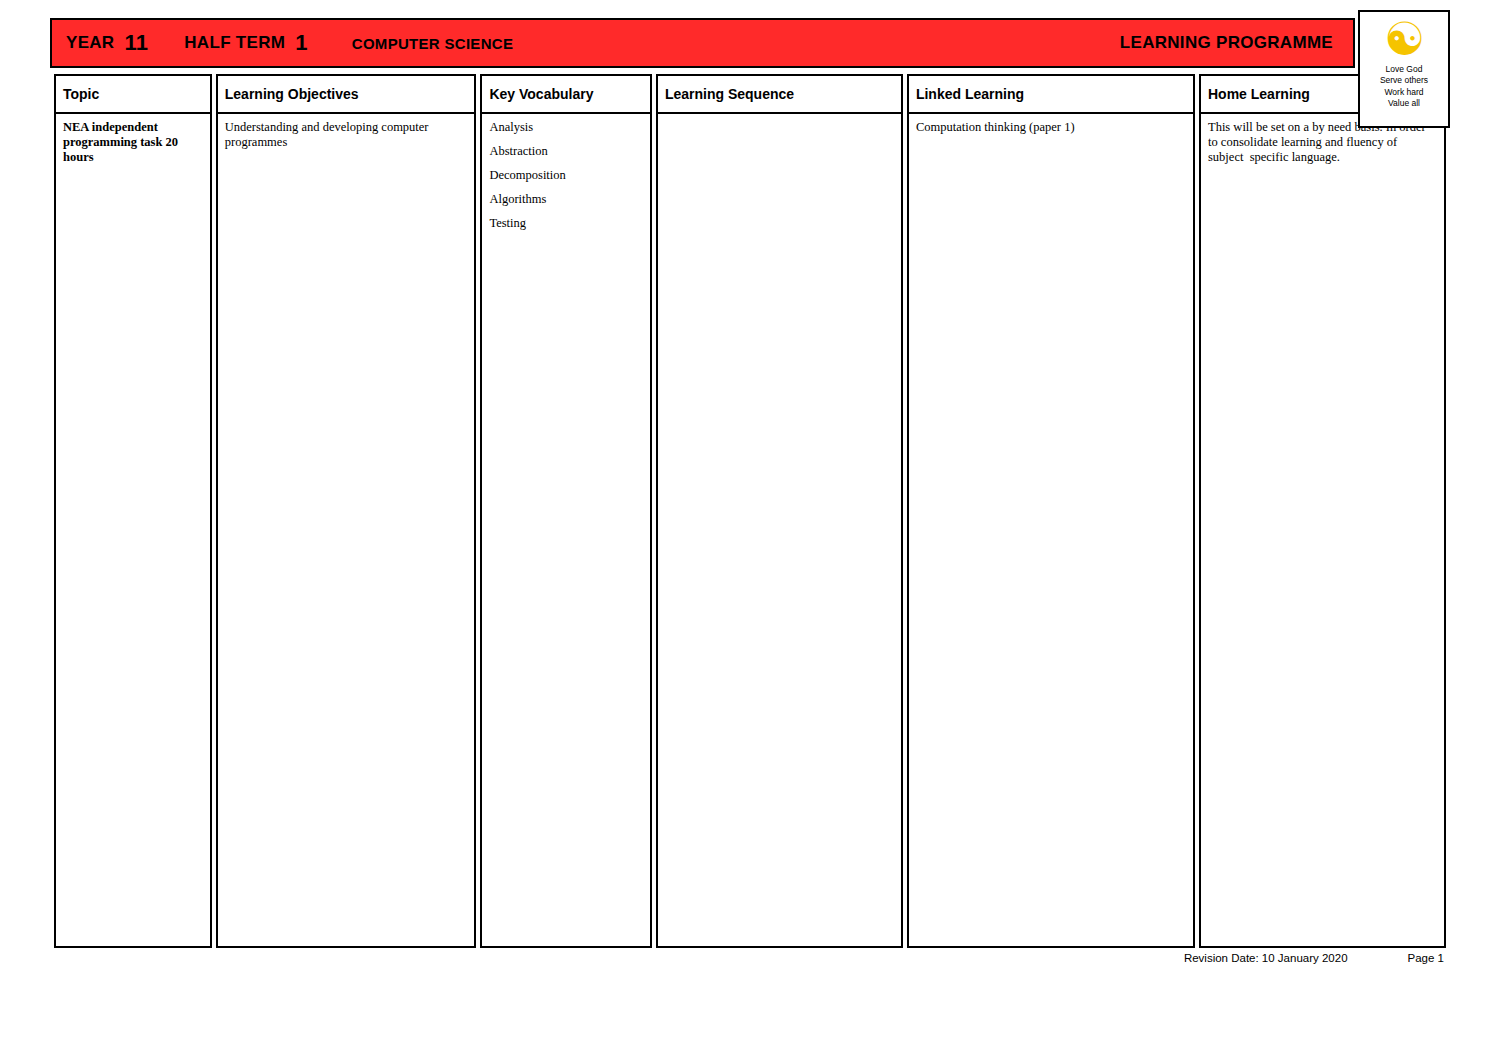☯
Love God
Serve others
Work hard
Value all
YEAR 11 HALF TERM 1 COMPUTER SCIENCE LEARNING PROGRAMME
| Topic | Learning Objectives | Key Vocabulary | Learning Sequence | Linked Learning | Home Learning |
| --- | --- | --- | --- | --- | --- |
| NEA independent programming task 20 hours | Understanding and developing computer programmes | Analysis Abstraction Decomposition Algorithms Testing | | Computation thinking (paper 1) | This will be set on a by need basis. In order to consolidate learning and fluency of subject specific language. |
Revision Date: 10 January 2020 Page 1